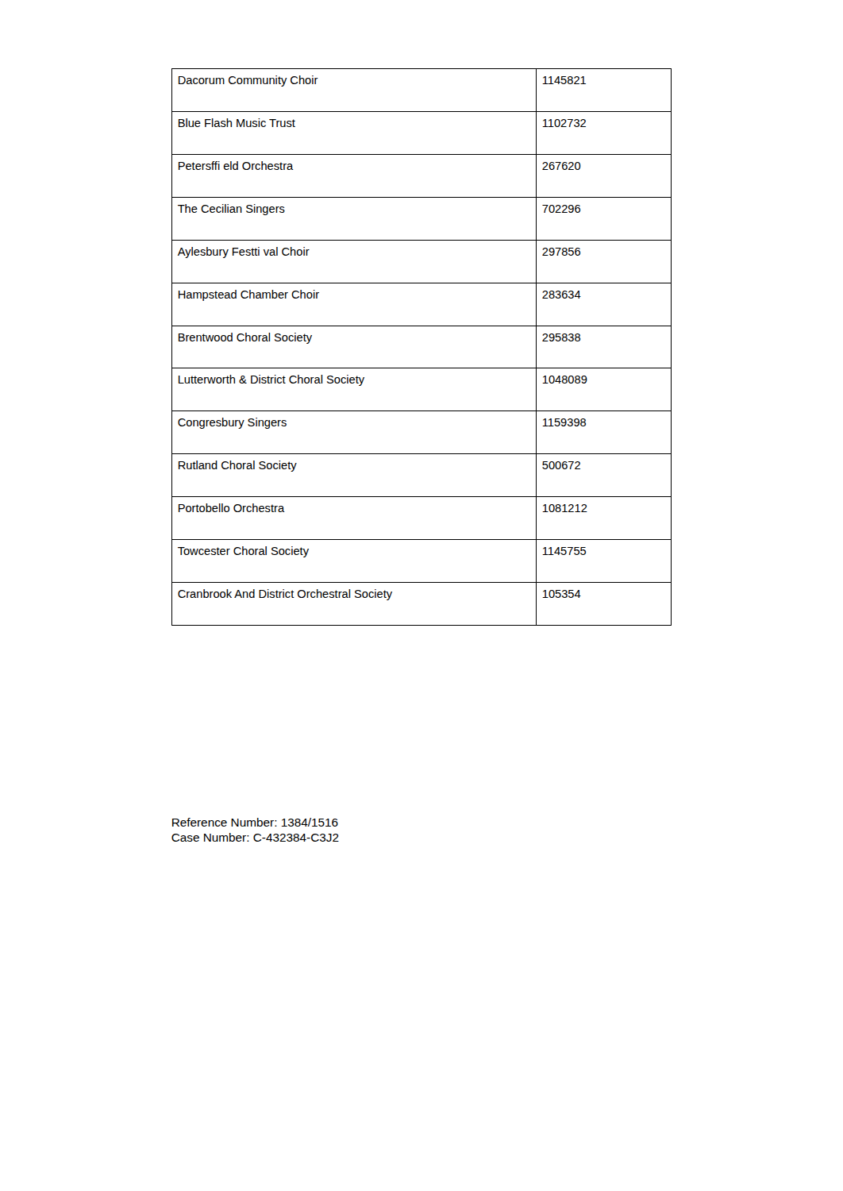| Dacorum Community Choir | 1145821 |
| Blue Flash Music Trust | 1102732 |
| Petersffi eld Orchestra | 267620 |
| The Cecilian Singers | 702296 |
| Aylesbury Festti val Choir | 297856 |
| Hampstead Chamber Choir | 283634 |
| Brentwood Choral Society | 295838 |
| Lutterworth & District Choral Society | 1048089 |
| Congresbury Singers | 1159398 |
| Rutland Choral Society | 500672 |
| Portobello Orchestra | 1081212 |
| Towcester Choral Society | 1145755 |
| Cranbrook And District Orchestral Society | 105354 |
Reference Number: 1384/1516
Case Number: C-432384-C3J2